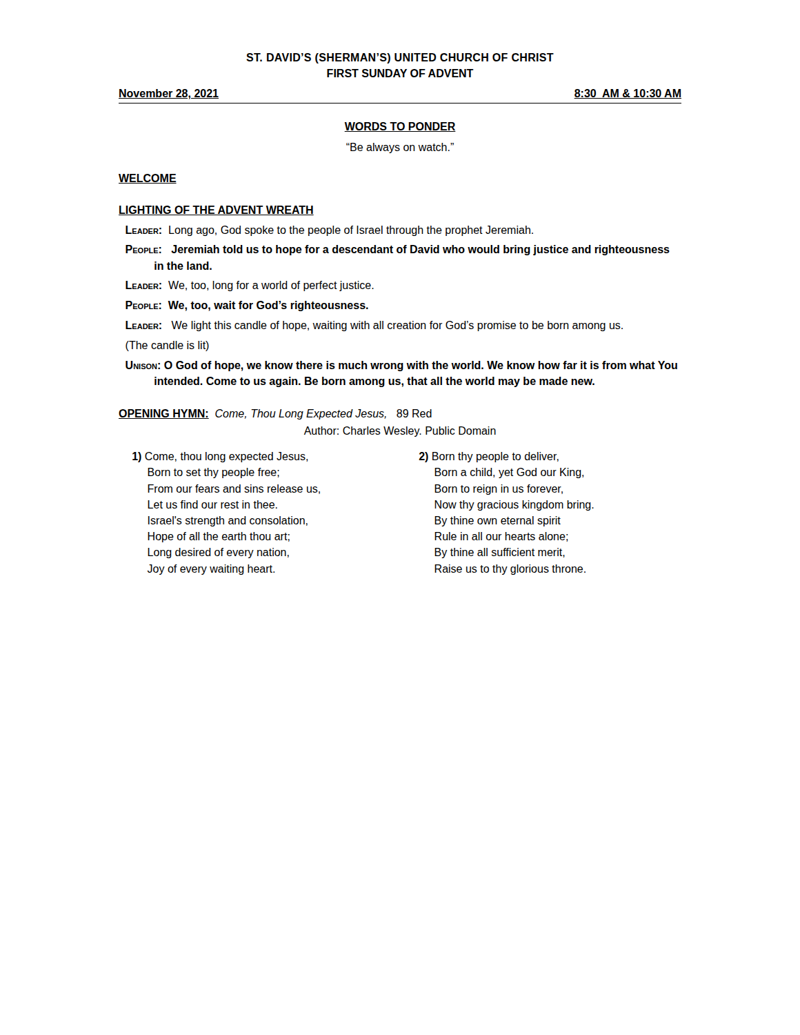ST. DAVID’S (SHERMAN’S) UNITED CHURCH OF CHRIST
FIRST SUNDAY OF ADVENT
November 28, 2021 8:30 AM & 10:30 AM
WORDS TO PONDER
“Be always on watch.”
WELCOME
LIGHTING OF THE ADVENT WREATH
Leader: Long ago, God spoke to the people of Israel through the prophet Jeremiah.
People: Jeremiah told us to hope for a descendant of David who would bring justice and righteousness in the land.
Leader: We, too, long for a world of perfect justice.
People: We, too, wait for God’s righteousness.
Leader: We light this candle of hope, waiting with all creation for God’s promise to be born among us.
(The candle is lit)
Unison: O God of hope, we know there is much wrong with the world. We know how far it is from what You intended. Come to us again. Be born among us, that all the world may be made new.
OPENING HYMN: Come, Thou Long Expected Jesus, 89 Red
Author: Charles Wesley. Public Domain
1) Come, thou long expected Jesus,
Born to set thy people free;
From our fears and sins release us,
Let us find our rest in thee.
Israel's strength and consolation,
Hope of all the earth thou art;
Long desired of every nation,
Joy of every waiting heart.
2) Born thy people to deliver,
Born a child, yet God our King,
Born to reign in us forever,
Now thy gracious kingdom bring.
By thine own eternal spirit
Rule in all our hearts alone;
By thine all sufficient merit,
Raise us to thy glorious throne.